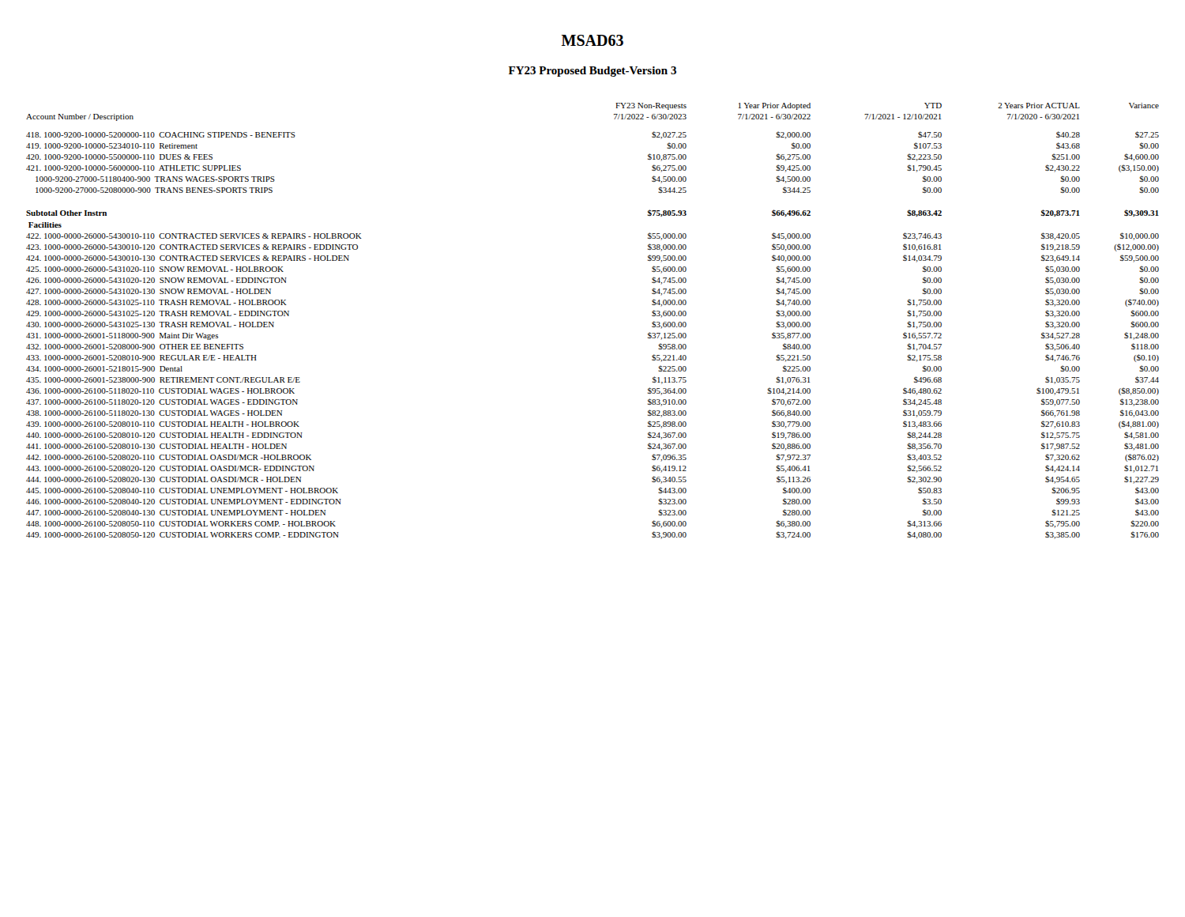MSAD63
FY23 Proposed Budget-Version 3
| | FY23 Non-Requests | 1 Year Prior Adopted | YTD | 2 Years Prior ACTUAL | Variance |
| --- | --- | --- | --- | --- | --- |
| Account Number / Description | 7/1/2022 - 6/30/2023 | 7/1/2021 - 6/30/2022 | 7/1/2021 - 12/10/2021 | 7/1/2020 - 6/30/2021 | |
| 418. 1000-9200-10000-5200000-110 COACHING STIPENDS - BENEFITS | $2,027.25 | $2,000.00 | $47.50 | $40.28 | $27.25 |
| 419. 1000-9200-10000-5234010-110 Retirement | $0.00 | $0.00 | $107.53 | $43.68 | $0.00 |
| 420. 1000-9200-10000-5500000-110 DUES & FEES | $10,875.00 | $6,275.00 | $2,223.50 | $251.00 | $4,600.00 |
| 421. 1000-9200-10000-5600000-110 ATHLETIC SUPPLIES | $6,275.00 | $9,425.00 | $1,790.45 | $2,430.22 | ($3,150.00) |
| 1000-9200-27000-51180400-900 TRANS WAGES-SPORTS TRIPS | $4,500.00 | $4,500.00 | $0.00 | $0.00 | $0.00 |
| 1000-9200-27000-52080000-900 TRANS BENES-SPORTS TRIPS | $344.25 | $344.25 | $0.00 | $0.00 | $0.00 |
| Subtotal Other Instrn | $75,805.93 | $66,496.62 | $8,863.42 | $20,873.71 | $9,309.31 |
| Facilities | |
| 422. 1000-0000-26000-5430010-110 CONTRACTED SERVICES & REPAIRS - HOLBROOK | $55,000.00 | $45,000.00 | $23,746.43 | $38,420.05 | $10,000.00 |
| 423. 1000-0000-26000-5430010-120 CONTRACTED SERVICES & REPAIRS - EDDINGTO | $38,000.00 | $50,000.00 | $10,616.81 | $19,218.59 | ($12,000.00) |
| 424. 1000-0000-26000-5430010-130 CONTRACTED SERVICES & REPAIRS - HOLDEN | $99,500.00 | $40,000.00 | $14,034.79 | $23,649.14 | $59,500.00 |
| 425. 1000-0000-26000-5431020-110 SNOW REMOVAL - HOLBROOK | $5,600.00 | $5,600.00 | $0.00 | $5,030.00 | $0.00 |
| 426. 1000-0000-26000-5431020-120 SNOW REMOVAL - EDDINGTON | $4,745.00 | $4,745.00 | $0.00 | $5,030.00 | $0.00 |
| 427. 1000-0000-26000-5431020-130 SNOW REMOVAL - HOLDEN | $4,745.00 | $4,745.00 | $0.00 | $5,030.00 | $0.00 |
| 428. 1000-0000-26000-5431025-110 TRASH REMOVAL - HOLBROOK | $4,000.00 | $4,740.00 | $1,750.00 | $3,320.00 | ($740.00) |
| 429. 1000-0000-26000-5431025-120 TRASH REMOVAL - EDDINGTON | $3,600.00 | $3,000.00 | $1,750.00 | $3,320.00 | $600.00 |
| 430. 1000-0000-26000-5431025-130 TRASH REMOVAL - HOLDEN | $3,600.00 | $3,000.00 | $1,750.00 | $3,320.00 | $600.00 |
| 431. 1000-0000-26001-5118000-900 Maint Dir Wages | $37,125.00 | $35,877.00 | $16,557.72 | $34,527.28 | $1,248.00 |
| 432. 1000-0000-26001-5208000-900 OTHER EE BENEFITS | $958.00 | $840.00 | $1,704.57 | $3,506.40 | $118.00 |
| 433. 1000-0000-26001-5208010-900 REGULAR E/E - HEALTH | $5,221.40 | $5,221.50 | $2,175.58 | $4,746.76 | ($0.10) |
| 434. 1000-0000-26001-5218015-900 Dental | $225.00 | $225.00 | $0.00 | $0.00 | $0.00 |
| 435. 1000-0000-26001-5238000-900 RETIREMENT CONT./REGULAR E/E | $1,113.75 | $1,076.31 | $496.68 | $1,035.75 | $37.44 |
| 436. 1000-0000-26100-5118020-110 CUSTODIAL WAGES - HOLBROOK | $95,364.00 | $104,214.00 | $46,480.62 | $100,479.51 | ($8,850.00) |
| 437. 1000-0000-26100-5118020-120 CUSTODIAL WAGES - EDDINGTON | $83,910.00 | $70,672.00 | $34,245.48 | $59,077.50 | $13,238.00 |
| 438. 1000-0000-26100-5118020-130 CUSTODIAL WAGES - HOLDEN | $82,883.00 | $66,840.00 | $31,059.79 | $66,761.98 | $16,043.00 |
| 439. 1000-0000-26100-5208010-110 CUSTODIAL HEALTH - HOLBROOK | $25,898.00 | $30,779.00 | $13,483.66 | $27,610.83 | ($4,881.00) |
| 440. 1000-0000-26100-5208010-120 CUSTODIAL HEALTH - EDDINGTON | $24,367.00 | $19,786.00 | $8,244.28 | $12,575.75 | $4,581.00 |
| 441. 1000-0000-26100-5208010-130 CUSTODIAL HEALTH - HOLDEN | $24,367.00 | $20,886.00 | $8,356.70 | $17,987.52 | $3,481.00 |
| 442. 1000-0000-26100-5208020-110 CUSTODIAL OASDI/MCR -HOLBROOK | $7,096.35 | $7,972.37 | $3,403.52 | $7,320.62 | ($876.02) |
| 443. 1000-0000-26100-5208020-120 CUSTODIAL OASDI/MCR- EDDINGTON | $6,419.12 | $5,406.41 | $2,566.52 | $4,424.14 | $1,012.71 |
| 444. 1000-0000-26100-5208020-130 CUSTODIAL OASDI/MCR - HOLDEN | $6,340.55 | $5,113.26 | $2,302.90 | $4,954.65 | $1,227.29 |
| 445. 1000-0000-26100-5208040-110 CUSTODIAL UNEMPLOYMENT - HOLBROOK | $443.00 | $400.00 | $50.83 | $206.95 | $43.00 |
| 446. 1000-0000-26100-5208040-120 CUSTODIAL UNEMPLOYMENT - EDDINGTON | $323.00 | $280.00 | $3.50 | $99.93 | $43.00 |
| 447. 1000-0000-26100-5208040-130 CUSTODIAL UNEMPLOYMENT - HOLDEN | $323.00 | $280.00 | $0.00 | $121.25 | $43.00 |
| 448. 1000-0000-26100-5208050-110 CUSTODIAL WORKERS COMP. - HOLBROOK | $6,600.00 | $6,380.00 | $4,313.66 | $5,795.00 | $220.00 |
| 449. 1000-0000-26100-5208050-120 CUSTODIAL WORKERS COMP. - EDDINGTON | $3,900.00 | $3,724.00 | $4,080.00 | $3,385.00 | $176.00 |